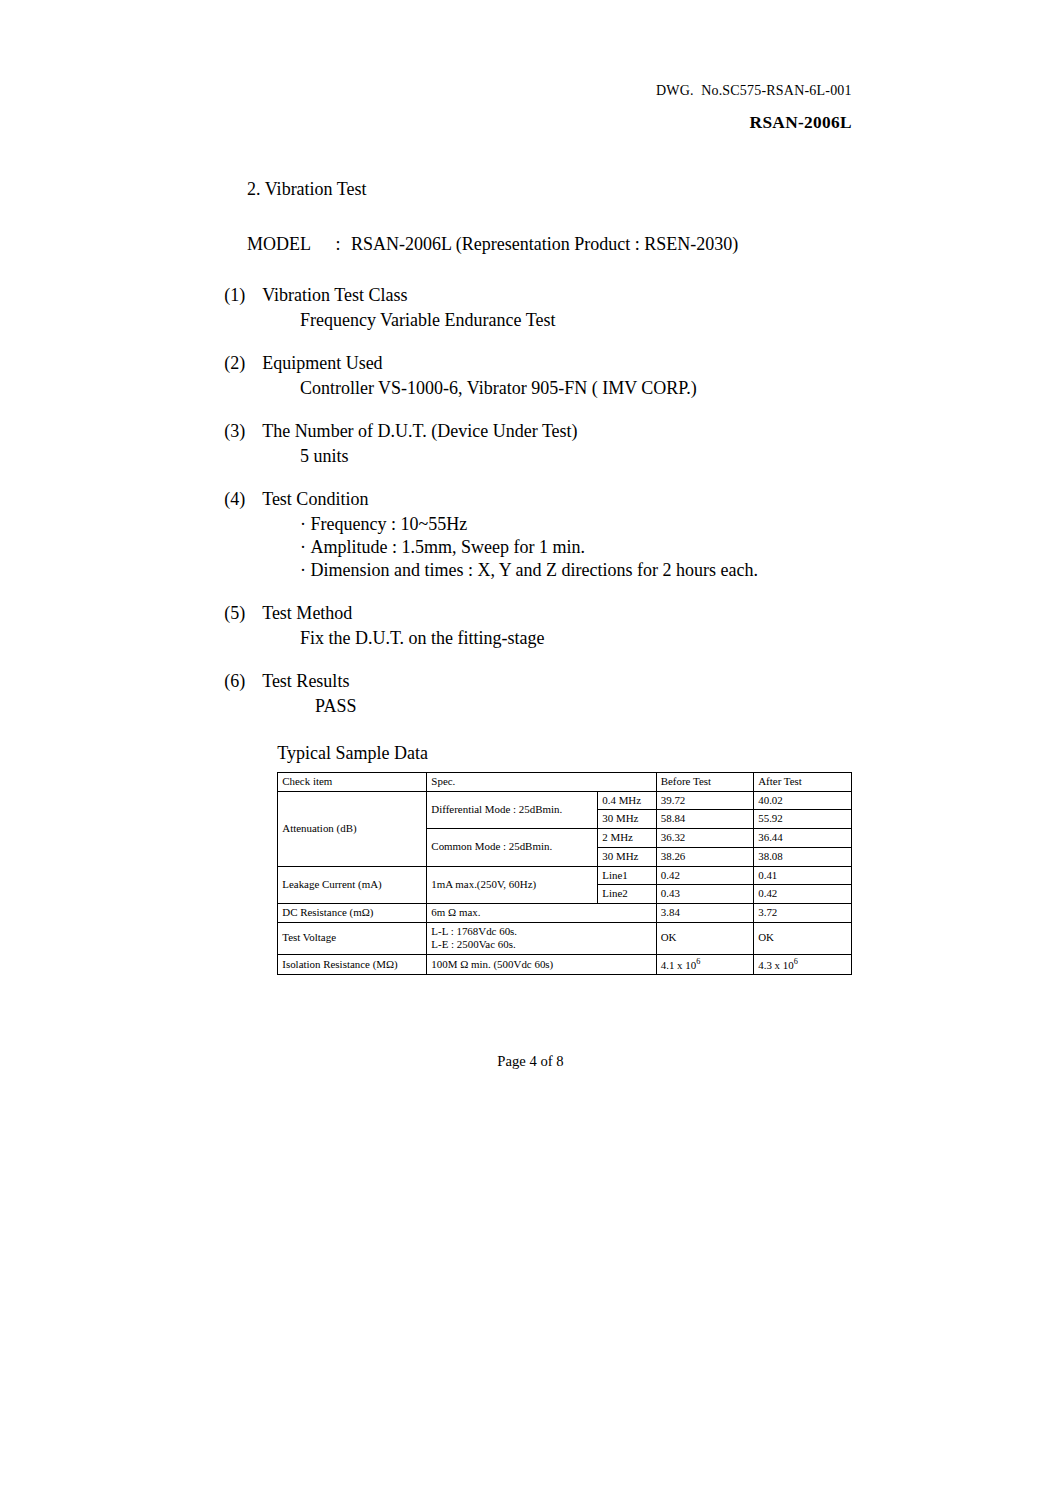DWG. No.SC575-RSAN-6L-001
RSAN-2006L
2. Vibration Test
MODEL: RSAN-2006L (Representation Product : RSEN-2030)
(1) Vibration Test Class
Frequency Variable Endurance Test
(2) Equipment Used
Controller VS-1000-6, Vibrator 905-FN ( IMV CORP.)
(3) The Number of D.U.T. (Device Under Test)
5 units
(4) Test Condition
Frequency : 10~55Hz
Amplitude : 1.5mm, Sweep for 1 min.
Dimension and times : X, Y and Z directions for 2 hours each.
(5) Test Method
Fix the D.U.T. on the fitting-stage
(6) Test Results
PASS
Typical Sample Data
| Check item | Spec. | Before Test | After Test |
| --- | --- | --- | --- |
| Attenuation (dB) | Differential Mode : 25dBmin. | 0.4 MHz | 39.72 | 40.02 |
| 30 MHz | 58.84 | 55.92 |
| Common Mode : 25dBmin. | 2 MHz | 36.32 | 36.44 |
| 30 MHz | 38.26 | 38.08 |
| Leakage Current (mA) | 1mA max.(250V, 60Hz) | Line1 | 0.42 | 0.41 |
| Line2 | 0.43 | 0.42 |
| DC Resistance (mΩ) | 6m Ω max. | 3.84 | 3.72 |
| Test Voltage | L-L : 1768Vdc 60s. L-E : 2500Vac 60s. | OK | OK |
| Isolation Resistance (MΩ) | 100M Ω min. (500Vdc 60s) | 4.1 x 10 6 | 4.3 x 10 6 |
Page 4 of 8